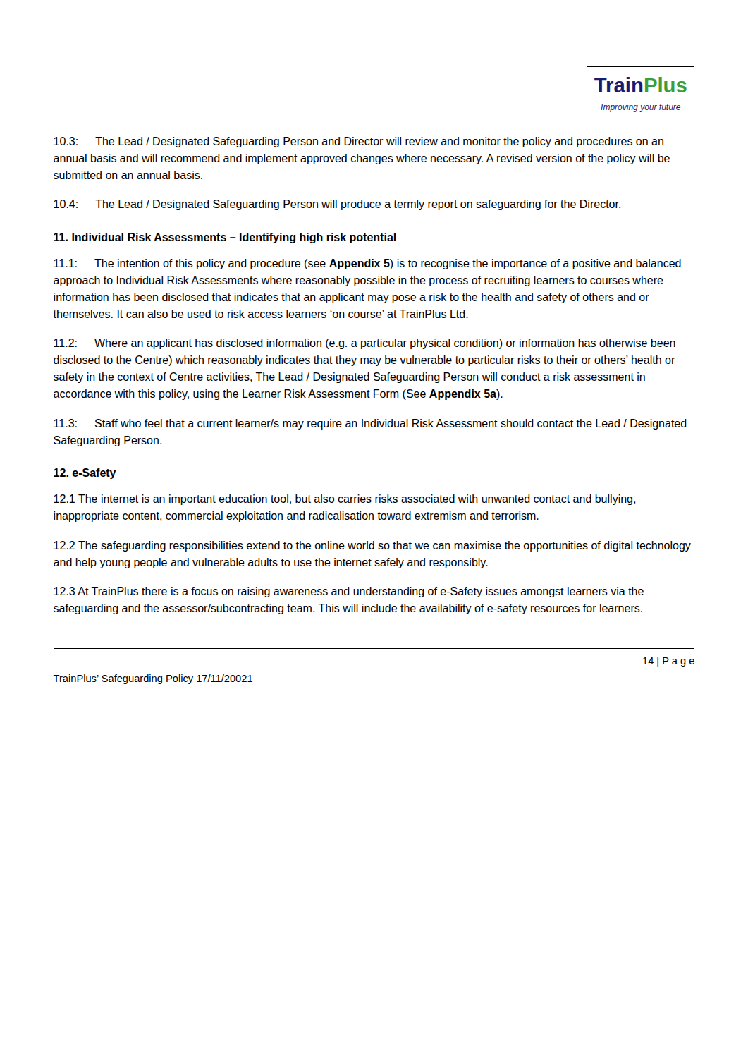TrainPlus Improving your future
10.3: The Lead / Designated Safeguarding Person and Director will review and monitor the policy and procedures on an annual basis and will recommend and implement approved changes where necessary. A revised version of the policy will be submitted on an annual basis.
10.4: The Lead / Designated Safeguarding Person will produce a termly report on safeguarding for the Director.
11. Individual Risk Assessments – Identifying high risk potential
11.1: The intention of this policy and procedure (see Appendix 5) is to recognise the importance of a positive and balanced approach to Individual Risk Assessments where reasonably possible in the process of recruiting learners to courses where information has been disclosed that indicates that an applicant may pose a risk to the health and safety of others and or themselves. It can also be used to risk access learners ‘on course’ at TrainPlus Ltd.
11.2: Where an applicant has disclosed information (e.g. a particular physical condition) or information has otherwise been disclosed to the Centre) which reasonably indicates that they may be vulnerable to particular risks to their or others’ health or safety in the context of Centre activities, The Lead / Designated Safeguarding Person will conduct a risk assessment in accordance with this policy, using the Learner Risk Assessment Form (See Appendix 5a).
11.3: Staff who feel that a current learner/s may require an Individual Risk Assessment should contact the Lead / Designated Safeguarding Person.
12. e-Safety
12.1 The internet is an important education tool, but also carries risks associated with unwanted contact and bullying, inappropriate content, commercial exploitation and radicalisation toward extremism and terrorism.
12.2 The safeguarding responsibilities extend to the online world so that we can maximise the opportunities of digital technology and help young people and vulnerable adults to use the internet safely and responsibly.
12.3 At TrainPlus there is a focus on raising awareness and understanding of e-Safety issues amongst learners via the safeguarding and the assessor/subcontracting team. This will include the availability of e-safety resources for learners.
14 | P a g e
TrainPlus’ Safeguarding Policy 17/11/20021